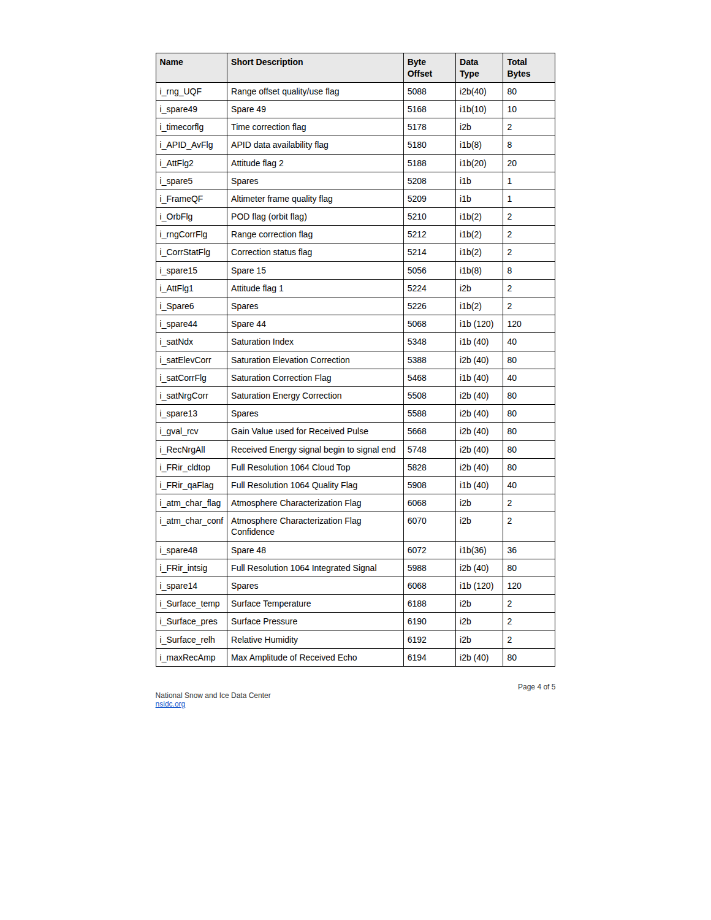| Name | Short Description | Byte Offset | Data Type | Total Bytes |
| --- | --- | --- | --- | --- |
| i_rng_UQF | Range offset quality/use flag | 5088 | i2b(40) | 80 |
| i_spare49 | Spare 49 | 5168 | i1b(10) | 10 |
| i_timecorflg | Time correction flag | 5178 | i2b | 2 |
| i_APID_AvFlg | APID data availability flag | 5180 | i1b(8) | 8 |
| i_AttFlg2 | Attitude flag 2 | 5188 | i1b(20) | 20 |
| i_spare5 | Spares | 5208 | i1b | 1 |
| i_FrameQF | Altimeter frame quality flag | 5209 | i1b | 1 |
| i_OrbFlg | POD flag (orbit flag) | 5210 | i1b(2) | 2 |
| i_rngCorrFlg | Range correction flag | 5212 | i1b(2) | 2 |
| i_CorrStatFlg | Correction status flag | 5214 | i1b(2) | 2 |
| i_spare15 | Spare 15 | 5056 | i1b(8) | 8 |
| i_AttFlg1 | Attitude flag 1 | 5224 | i2b | 2 |
| i_Spare6 | Spares | 5226 | i1b(2) | 2 |
| i_spare44 | Spare 44 | 5068 | i1b (120) | 120 |
| i_satNdx | Saturation Index | 5348 | i1b (40) | 40 |
| i_satElevCorr | Saturation Elevation Correction | 5388 | i2b (40) | 80 |
| i_satCorrFlg | Saturation Correction Flag | 5468 | i1b (40) | 40 |
| i_satNrgCorr | Saturation Energy Correction | 5508 | i2b (40) | 80 |
| i_spare13 | Spares | 5588 | i2b (40) | 80 |
| i_gval_rcv | Gain Value used for Received Pulse | 5668 | i2b (40) | 80 |
| i_RecNrgAll | Received Energy signal begin to signal end | 5748 | i2b (40) | 80 |
| i_FRir_cldtop | Full Resolution 1064 Cloud Top | 5828 | i2b (40) | 80 |
| i_FRir_qaFlag | Full Resolution 1064 Quality Flag | 5908 | i1b (40) | 40 |
| i_atm_char_flag | Atmosphere Characterization Flag | 6068 | i2b | 2 |
| i_atm_char_conf | Atmosphere Characterization Flag Confidence | 6070 | i2b | 2 |
| i_spare48 | Spare 48 | 6072 | i1b(36) | 36 |
| i_FRir_intsig | Full Resolution 1064 Integrated Signal | 5988 | i2b (40) | 80 |
| i_spare14 | Spares | 6068 | i1b (120) | 120 |
| i_Surface_temp | Surface Temperature | 6188 | i2b | 2 |
| i_Surface_pres | Surface Pressure | 6190 | i2b | 2 |
| i_Surface_relh | Relative Humidity | 6192 | i2b | 2 |
| i_maxRecAmp | Max Amplitude of Received Echo | 6194 | i2b (40) | 80 |
National Snow and Ice Data Center
nsidc.org
Page 4 of 5